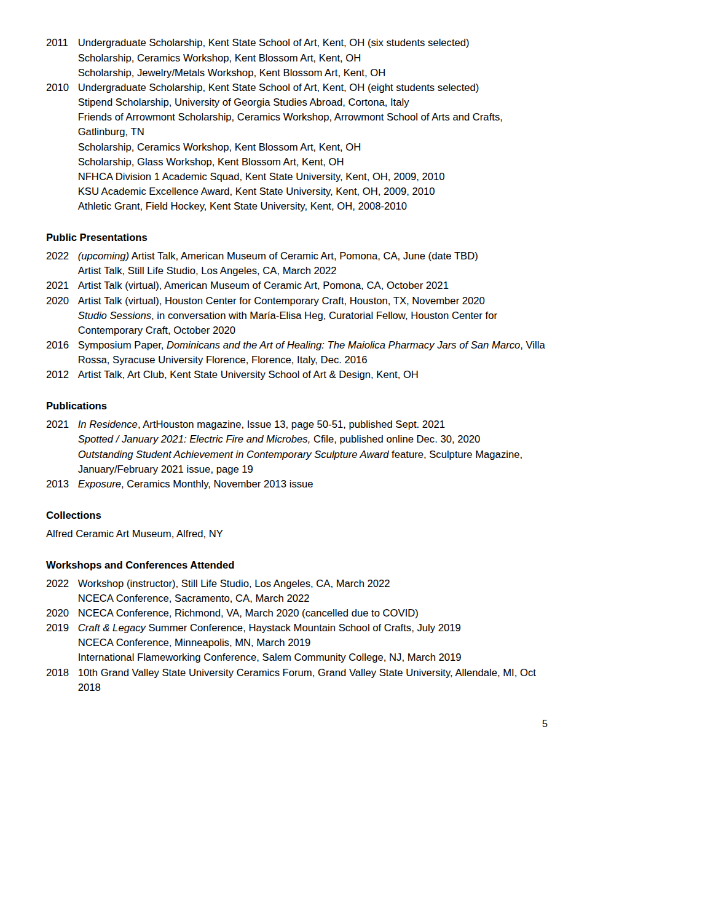2011
Undergraduate Scholarship, Kent State School of Art, Kent, OH (six students selected)
Scholarship, Ceramics Workshop, Kent Blossom Art, Kent, OH
Scholarship, Jewelry/Metals Workshop, Kent Blossom Art, Kent, OH
2010
Undergraduate Scholarship, Kent State School of Art, Kent, OH (eight students selected)
Stipend Scholarship, University of Georgia Studies Abroad, Cortona, Italy
Friends of Arrowmont Scholarship, Ceramics Workshop, Arrowmont School of Arts and Crafts, Gatlinburg, TN
Scholarship, Ceramics Workshop, Kent Blossom Art, Kent, OH
Scholarship, Glass Workshop, Kent Blossom Art, Kent, OH
NFHCA Division 1 Academic Squad, Kent State University, Kent, OH, 2009, 2010
KSU Academic Excellence Award, Kent State University, Kent, OH, 2009, 2010
Athletic Grant, Field Hockey, Kent State University, Kent, OH, 2008-2010
Public Presentations
2022
(upcoming) Artist Talk, American Museum of Ceramic Art, Pomona, CA, June (date TBD)
Artist Talk, Still Life Studio, Los Angeles, CA, March 2022
2021
Artist Talk (virtual), American Museum of Ceramic Art, Pomona, CA, October 2021
2020
Artist Talk (virtual), Houston Center for Contemporary Craft, Houston, TX, November 2020
Studio Sessions, in conversation with María-Elisa Heg, Curatorial Fellow, Houston Center for Contemporary Craft, October 2020
2016
Symposium Paper, Dominicans and the Art of Healing: The Maiolica Pharmacy Jars of San Marco, Villa Rossa, Syracuse University Florence, Florence, Italy, Dec. 2016
2012
Artist Talk, Art Club, Kent State University School of Art & Design, Kent, OH
Publications
2021
In Residence, ArtHouston magazine, Issue 13, page 50-51, published Sept. 2021
Spotted / January 2021: Electric Fire and Microbes, Cfile, published online Dec. 30, 2020
Outstanding Student Achievement in Contemporary Sculpture Award feature, Sculpture Magazine, January/February 2021 issue, page 19
2013
Exposure, Ceramics Monthly, November 2013 issue
Collections
Alfred Ceramic Art Museum, Alfred, NY
Workshops and Conferences Attended
2022
Workshop (instructor), Still Life Studio, Los Angeles, CA, March 2022
NCECA Conference, Sacramento, CA, March 2022
2020
NCECA Conference, Richmond, VA, March 2020 (cancelled due to COVID)
2019
Craft & Legacy Summer Conference, Haystack Mountain School of Crafts, July 2019
NCECA Conference, Minneapolis, MN, March 2019
International Flameworking Conference, Salem Community College, NJ, March 2019
2018
10th Grand Valley State University Ceramics Forum, Grand Valley State University, Allendale, MI, Oct 2018
5